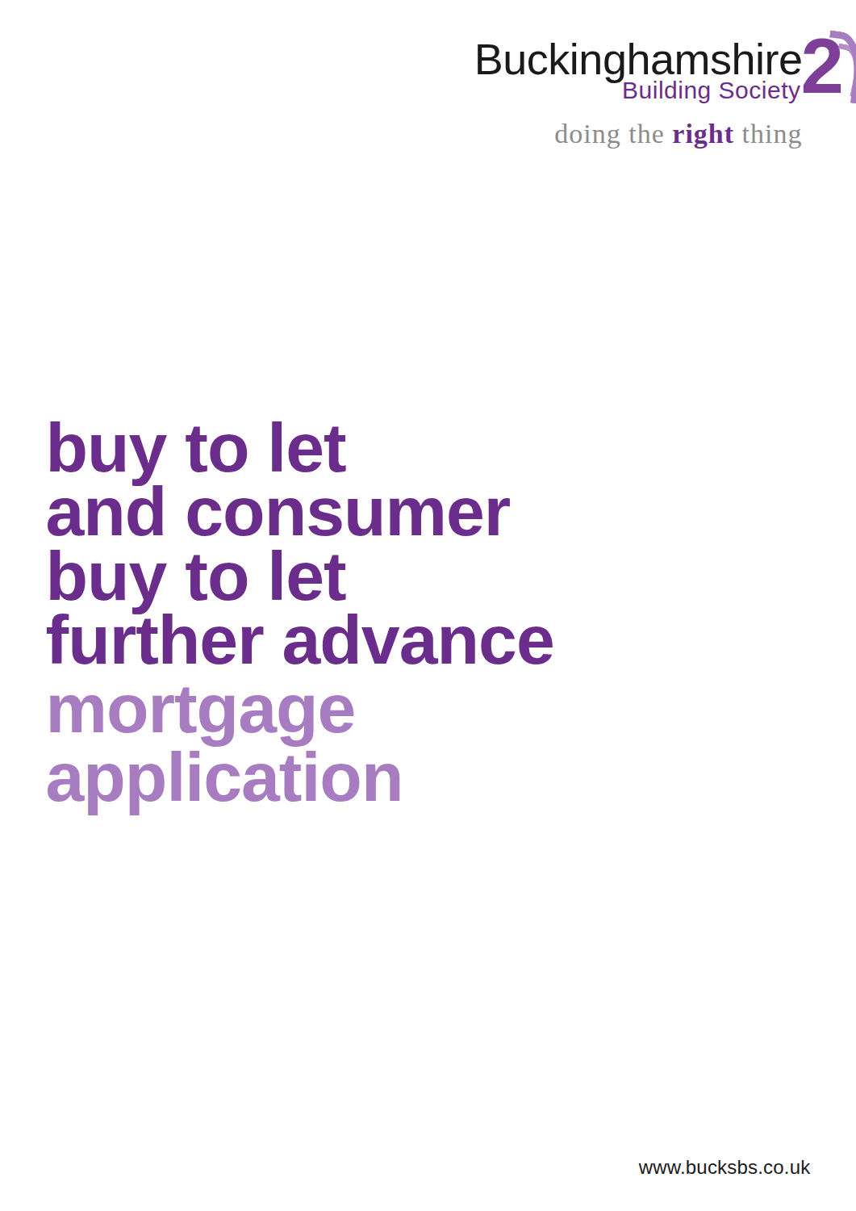Buckinghamshire 2
Building Society
doing the right thing
buy to let and consumer buy to let further advance mortgage application
www.bucksbs.co.uk